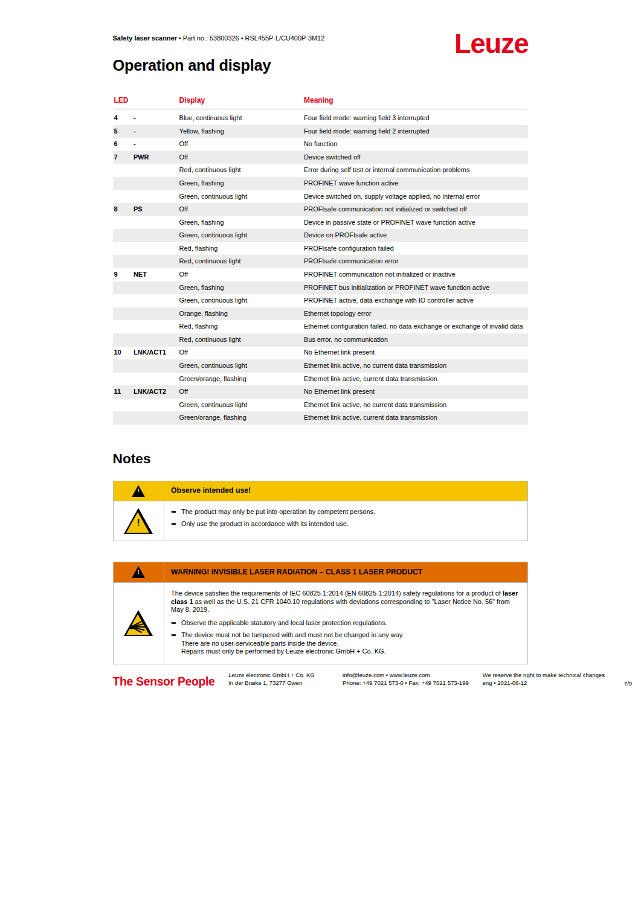Safety laser scanner • Part no.: 53800326 • RSL455P-L/CU400P-3M12
Operation and display
Leuze
| LED | | Display | Meaning |
| --- | --- | --- | --- |
| 4 | - | Blue, continuous light | Four field mode: warning field 3 interrupted |
| 5 | - | Yellow, flashing | Four field mode: warning field 2 interrupted |
| 6 | - | Off | No function |
| 7 | PWR | Off | Device switched off |
| | | Red, continuous light | Error during self test or internal communication problems |
| | | Green, flashing | PROFINET wave function active |
| | | Green, continuous light | Device switched on, supply voltage applied, no internal error |
| 8 | PS | Off | PROFIsafe communication not initialized or switched off |
| | | Green, flashing | Device in passive state or PROFINET wave function active |
| | | Green, continuous light | Device on PROFIsafe active |
| | | Red, flashing | PROFIsafe configuration failed |
| | | Red, continuous light | PROFIsafe communication error |
| 9 | NET | Off | PROFINET communication not initialized or inactive |
| | | Green, flashing | PROFINET bus initialization or PROFINET wave function active |
| | | Green, continuous light | PROFINET active, data exchange with IO controller active |
| | | Orange, flashing | Ethernet topology error |
| | | Red, flashing | Ethernet configuration failed, no data exchange or exchange of invalid data |
| | | Red, continuous light | Bus error, no communication |
| 10 | LNK/ACT1 | Off | No Ethernet link present |
| | | Green, continuous light | Ethernet link active, no current data transmission |
| | | Green/orange, flashing | Ethernet link active, current data transmission |
| 11 | LNK/ACT2 | Off | No Ethernet link present |
| | | Green, continuous light | Ethernet link active, no current data transmission |
| | | Green/orange, flashing | Ethernet link active, current data transmission |
Notes
Observe intended use!
!
➥
The product may only be put into operation by competent persons.
➥
Only use the product in accordance with its intended use.
WARNING! INVISIBLE LASER RADIATION – CLASS 1 LASER PRODUCT
The device satisfies the requirements of IEC 60825-1:2014 (EN 60825-1:2014) safety regulations for a product of laser class 1 as well as the U.S. 21 CFR 1040.10 regulations with deviations corresponding to "Laser Notice No. 56" from May 8, 2019.
➥
Observe the applicable statutory and local laser protection regulations.
➥
The device must not be tampered with and must not be changed in any way.
There are no user-serviceable parts inside the device.
Repairs must only be performed by Leuze electronic GmbH + Co. KG.
The Sensor People
Leuze electronic GmbH + Co. KG
In der Braike 1, 73277 Owen
info@leuze.com • www.leuze.com
Phone: +49 7021 573-0 • Fax: +49 7021 573-199
We reserve the right to make technical changes
eng • 2021-08-12
7/9